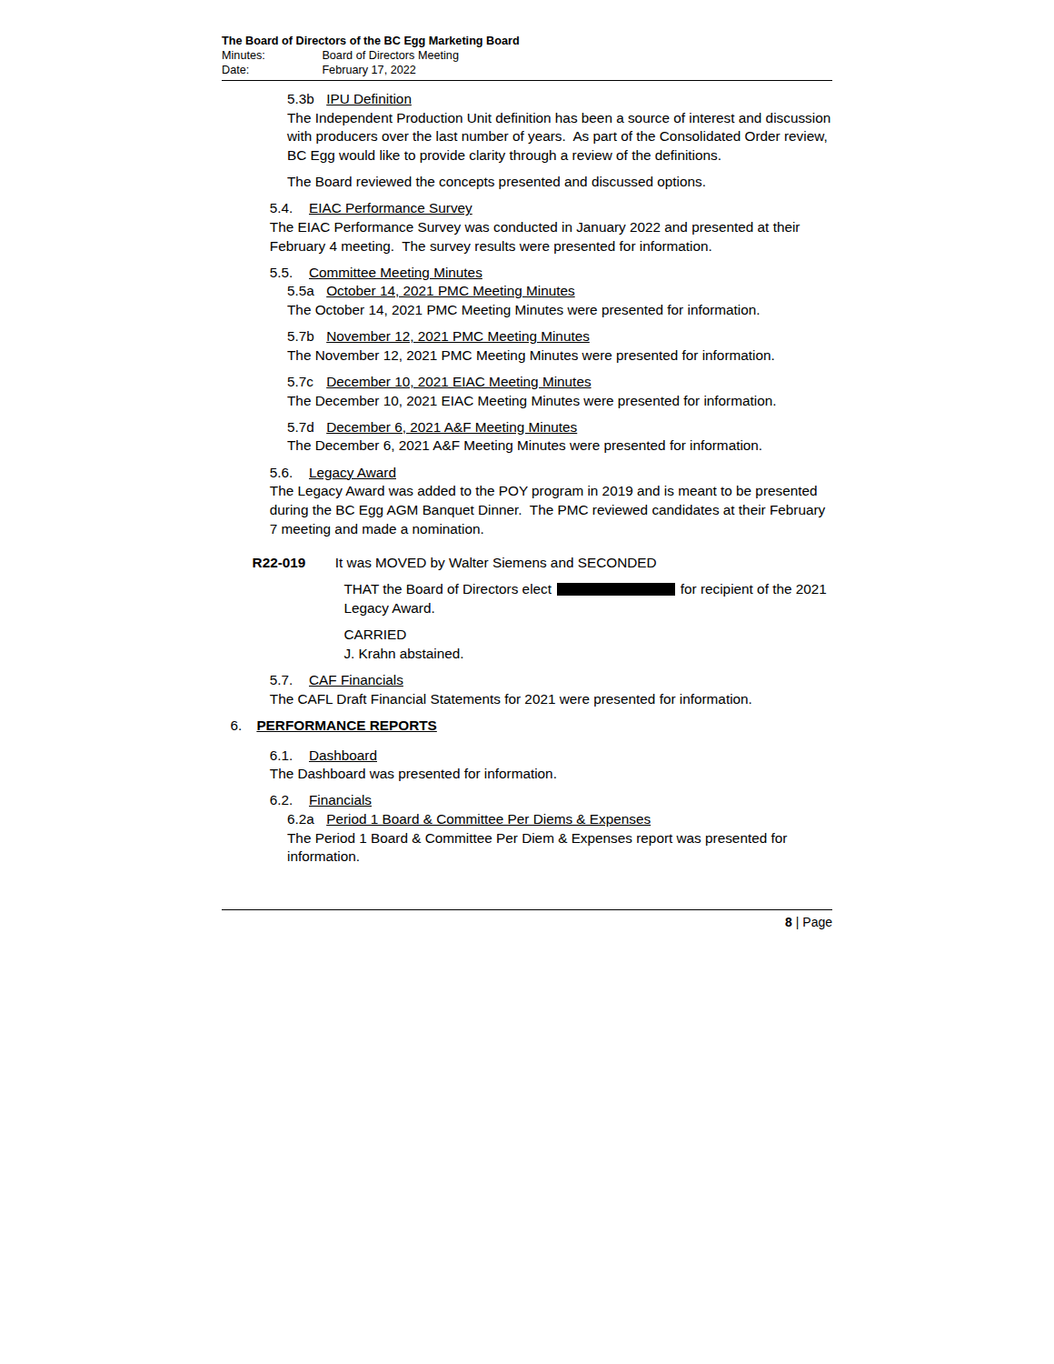The Board of Directors of the BC Egg Marketing Board
| Minutes: | Board of Directors Meeting |
| Date: | February 17, 2022 |
5.3b IPU Definition
The Independent Production Unit definition has been a source of interest and discussion with producers over the last number of years. As part of the Consolidated Order review, BC Egg would like to provide clarity through a review of the definitions.
The Board reviewed the concepts presented and discussed options.
5.4. EIAC Performance Survey
The EIAC Performance Survey was conducted in January 2022 and presented at their February 4 meeting. The survey results were presented for information.
5.5. Committee Meeting Minutes
5.5a October 14, 2021 PMC Meeting Minutes
The October 14, 2021 PMC Meeting Minutes were presented for information.
5.7b November 12, 2021 PMC Meeting Minutes
The November 12, 2021 PMC Meeting Minutes were presented for information.
5.7c December 10, 2021 EIAC Meeting Minutes
The December 10, 2021 EIAC Meeting Minutes were presented for information.
5.7d December 6, 2021 A&F Meeting Minutes
The December 6, 2021 A&F Meeting Minutes were presented for information.
5.6. Legacy Award
The Legacy Award was added to the POY program in 2019 and is meant to be presented during the BC Egg AGM Banquet Dinner. The PMC reviewed candidates at their February 7 meeting and made a nomination.
R22-019 It was MOVED by Walter Siemens and SECONDED
THAT the Board of Directors elect for recipient of the 2021 Legacy Award.
CARRIED
J. Krahn abstained.
5.7. CAF Financials
The CAFL Draft Financial Statements for 2021 were presented for information.
6. PERFORMANCE REPORTS
6.1. Dashboard
The Dashboard was presented for information.
6.2. Financials
6.2a Period 1 Board & Committee Per Diems & Expenses
The Period 1 Board & Committee Per Diem & Expenses report was presented for information.
8 | Page